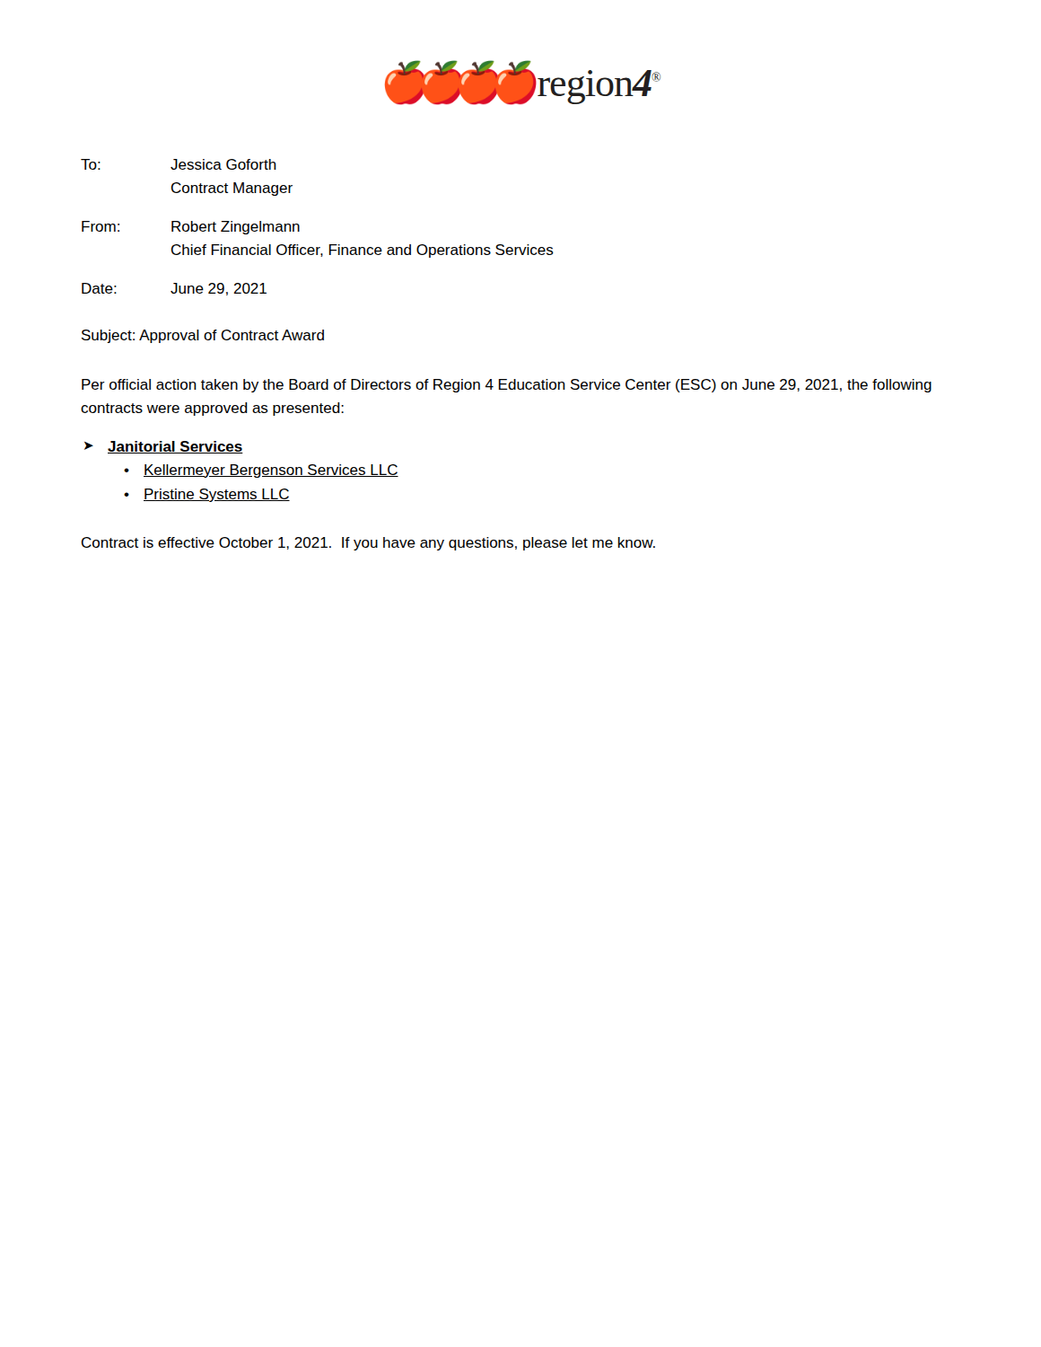🍎🍎🍎🍎region 4®
| To: | Jessica Goforth Contract Manager |
| From: | Robert Zingelmann Chief Financial Officer, Finance and Operations Services |
| Date: | June 29, 2021 |
Subject: Approval of Contract Award
Per official action taken by the Board of Directors of Region 4 Education Service Center (ESC) on June 29, 2021, the following contracts were approved as presented:
Janitorial Services
Kellermeyer Bergenson Services LLC
Pristine Systems LLC
Contract is effective October 1, 2021. If you have any questions, please let me know.